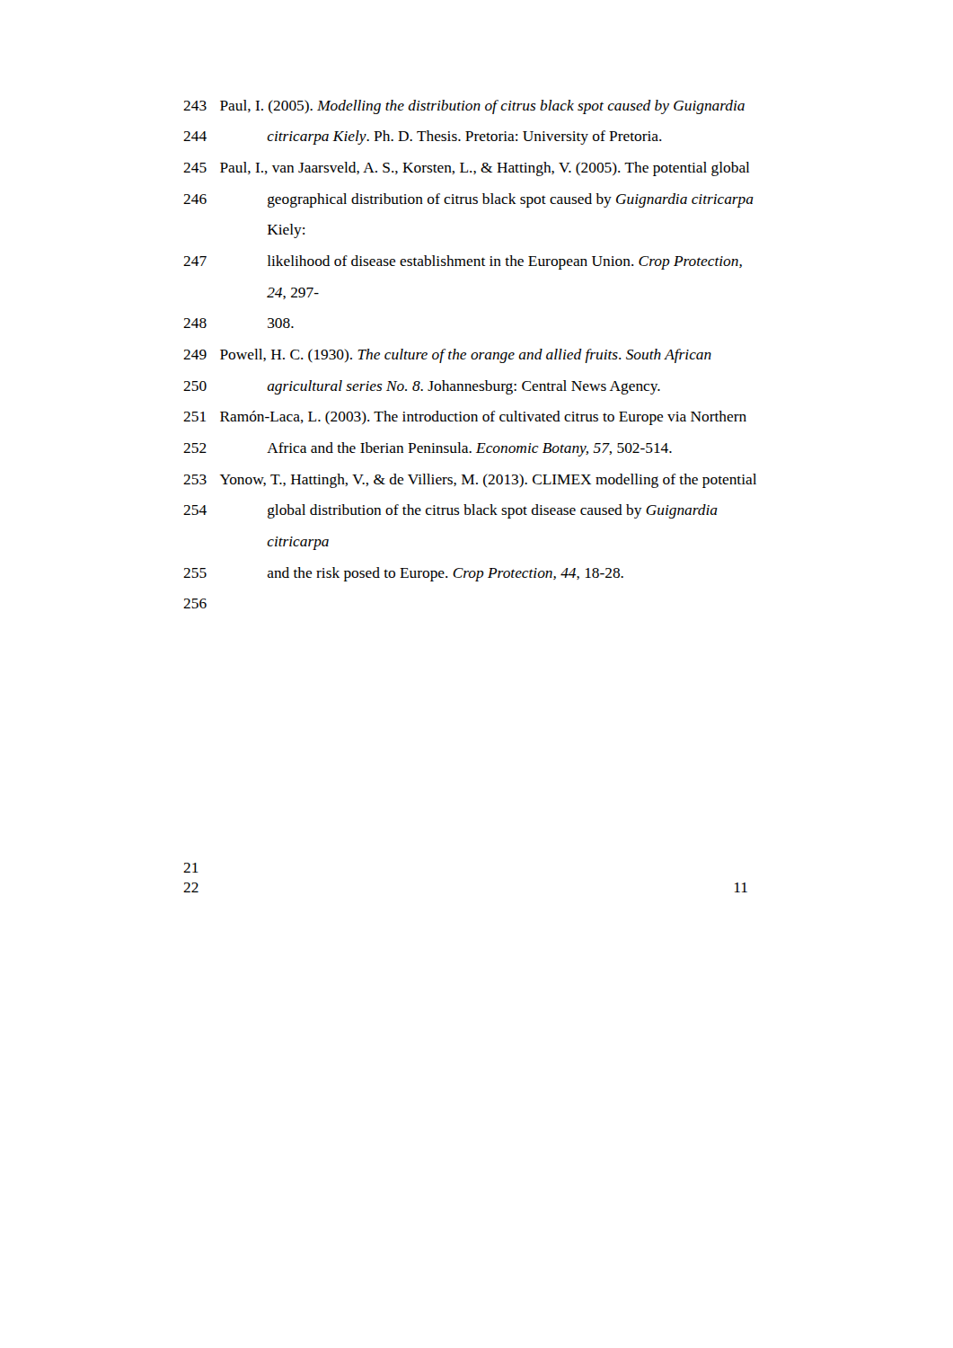243 Paul, I. (2005). Modelling the distribution of citrus black spot caused by Guignardia
244 citricarpa Kiely. Ph. D. Thesis. Pretoria: University of Pretoria.
245 Paul, I., van Jaarsveld, A. S., Korsten, L., & Hattingh, V. (2005). The potential global
246 geographical distribution of citrus black spot caused by Guignardia citricarpa Kiely:
247 likelihood of disease establishment in the European Union. Crop Protection, 24, 297-
248 308.
249 Powell, H. C. (1930). The culture of the orange and allied fruits. South African
250 agricultural series No. 8. Johannesburg: Central News Agency.
251 Ramón-Laca, L. (2003). The introduction of cultivated citrus to Europe via Northern
252 Africa and the Iberian Peninsula. Economic Botany, 57, 502-514.
253 Yonow, T., Hattingh, V., & de Villiers, M. (2013). CLIMEX modelling of the potential
254 global distribution of the citrus black spot disease caused by Guignardia citricarpa
255 and the risk posed to Europe. Crop Protection, 44, 18-28.
256
21
22
11